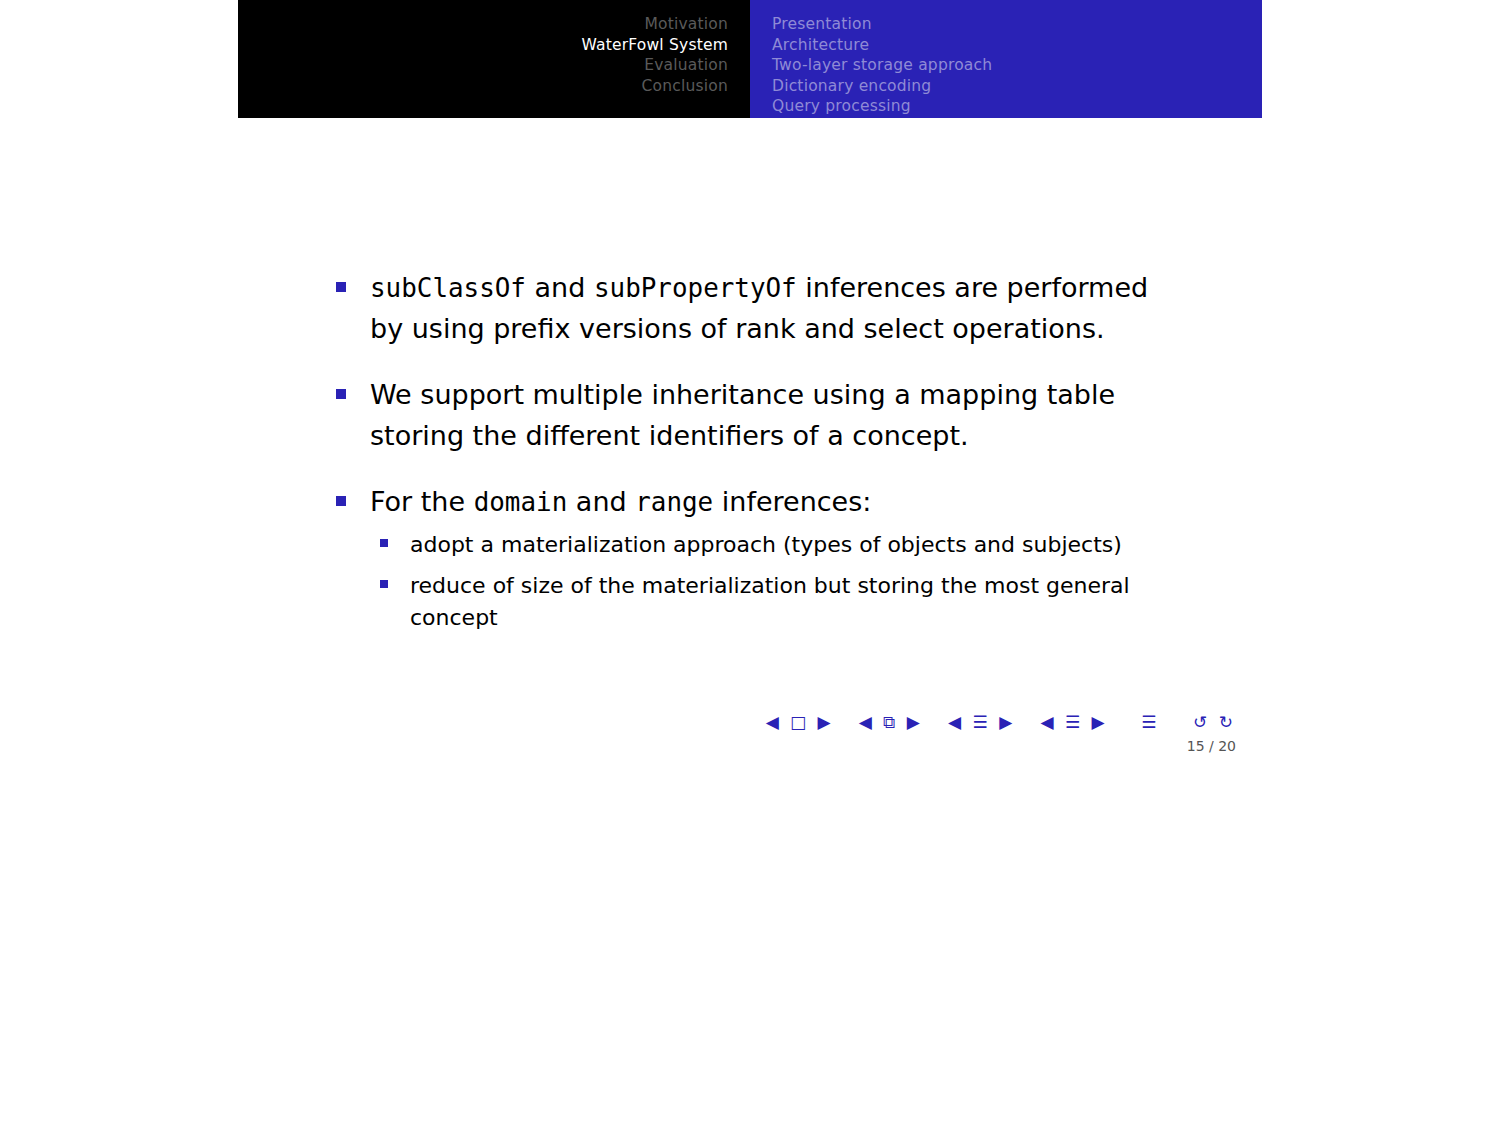Motivation
WaterFowl System
Evaluation
Conclusion
Presentation
Architecture
Two-layer storage approach
Dictionary encoding
Query processing
Inference
subClassOf and subPropertyOf inferences are performed by using prefix versions of rank and select operations.
We support multiple inheritance using a mapping table storing the different identifiers of a concept.
For the domain and range inferences:
adopt a materialization approach (types of objects and subjects)
reduce of size of the materialization but storing the most general concept
◀ □ ▶ ◀ ⧉ ▶ ◀ ☰ ▶ ◀ ☰ ▶ ☰ ↺ ↻
15 / 20